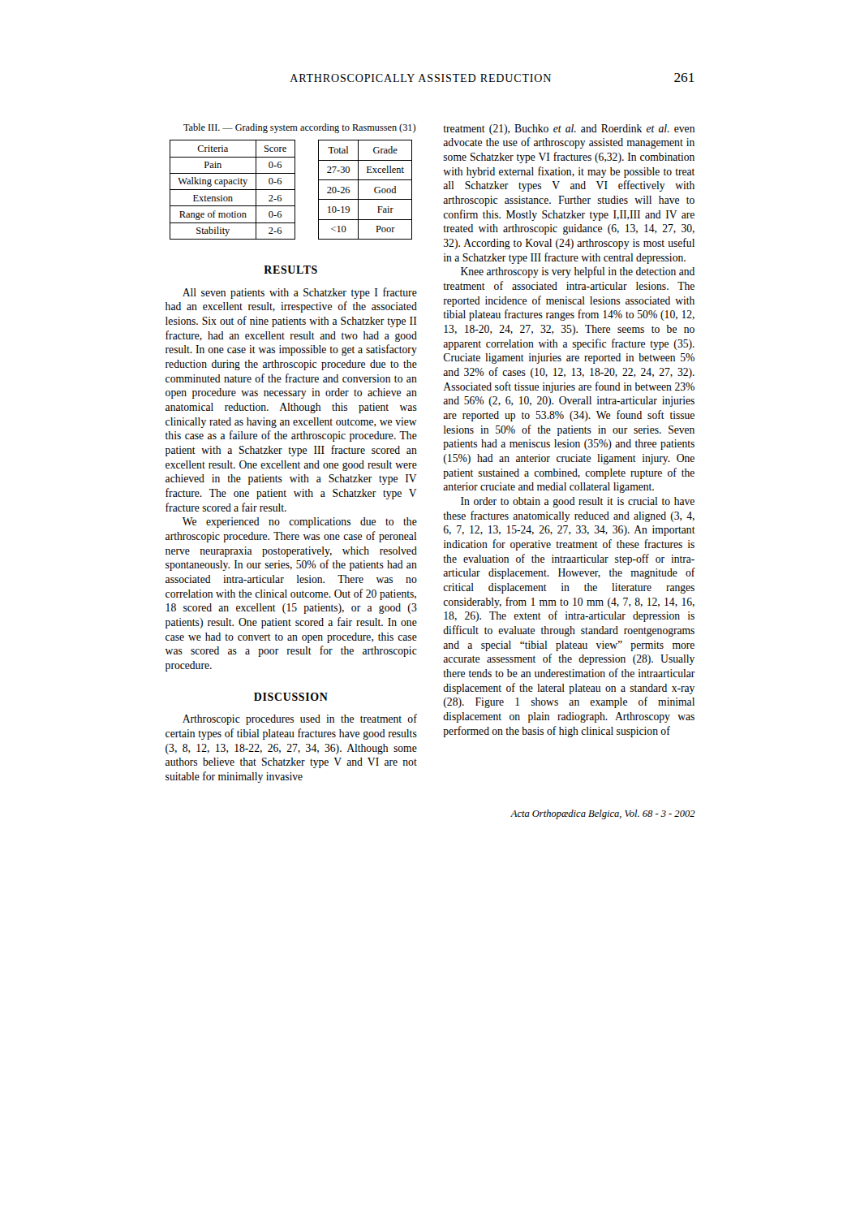ARTHROSCOPICALLY ASSISTED REDUCTION 261
Table III. — Grading system according to Rasmussen (31)
| Criteria | Score |
| --- | --- |
| Pain | 0-6 |
| Walking capacity | 0-6 |
| Extension | 2-6 |
| Range of motion | 0-6 |
| Stability | 2-6 |
| Total | Grade |
| --- | --- |
| 27-30 | Excellent |
| 20-26 | Good |
| 10-19 | Fair |
| <10 | Poor |
RESULTS
All seven patients with a Schatzker type I fracture had an excellent result, irrespective of the associated lesions. Six out of nine patients with a Schatzker type II fracture, had an excellent result and two had a good result. In one case it was impossible to get a satisfactory reduction during the arthroscopic procedure due to the comminuted nature of the fracture and conversion to an open procedure was necessary in order to achieve an anatomical reduction. Although this patient was clinically rated as having an excellent outcome, we view this case as a failure of the arthroscopic procedure. The patient with a Schatzker type III fracture scored an excellent result. One excellent and one good result were achieved in the patients with a Schatzker type IV fracture. The one patient with a Schatzker type V fracture scored a fair result.
We experienced no complications due to the arthroscopic procedure. There was one case of peroneal nerve neurapraxia postoperatively, which resolved spontaneously. In our series, 50% of the patients had an associated intra-articular lesion. There was no correlation with the clinical outcome. Out of 20 patients, 18 scored an excellent (15 patients), or a good (3 patients) result. One patient scored a fair result. In one case we had to convert to an open procedure, this case was scored as a poor result for the arthroscopic procedure.
DISCUSSION
Arthroscopic procedures used in the treatment of certain types of tibial plateau fractures have good results (3, 8, 12, 13, 18-22, 26, 27, 34, 36). Although some authors believe that Schatzker type V and VI are not suitable for minimally invasive
treatment (21), Buchko et al. and Roerdink et al. even advocate the use of arthroscopy assisted management in some Schatzker type VI fractures (6,32). In combination with hybrid external fixation, it may be possible to treat all Schatzker types V and VI effectively with arthroscopic assistance. Further studies will have to confirm this. Mostly Schatzker type I,II,III and IV are treated with arthroscopic guidance (6, 13, 14, 27, 30, 32). According to Koval (24) arthroscopy is most useful in a Schatzker type III fracture with central depression.
Knee arthroscopy is very helpful in the detection and treatment of associated intra-articular lesions. The reported incidence of meniscal lesions associated with tibial plateau fractures ranges from 14% to 50% (10, 12, 13, 18-20, 24, 27, 32, 35). There seems to be no apparent correlation with a specific fracture type (35). Cruciate ligament injuries are reported in between 5% and 32% of cases (10, 12, 13, 18-20, 22, 24, 27, 32). Associated soft tissue injuries are found in between 23% and 56% (2, 6, 10, 20). Overall intra-articular injuries are reported up to 53.8% (34). We found soft tissue lesions in 50% of the patients in our series. Seven patients had a meniscus lesion (35%) and three patients (15%) had an anterior cruciate ligament injury. One patient sustained a combined, complete rupture of the anterior cruciate and medial collateral ligament.
In order to obtain a good result it is crucial to have these fractures anatomically reduced and aligned (3, 4, 6, 7, 12, 13, 15-24, 26, 27, 33, 34, 36). An important indication for operative treatment of these fractures is the evaluation of the intraarticular step-off or intra-articular displacement. However, the magnitude of critical displacement in the literature ranges considerably, from 1 mm to 10 mm (4, 7, 8, 12, 14, 16, 18, 26). The extent of intra-articular depression is difficult to evaluate through standard roentgenograms and a special “tibial plateau view” permits more accurate assessment of the depression (28). Usually there tends to be an underestimation of the intraarticular displacement of the lateral plateau on a standard x-ray (28). Figure 1 shows an example of minimal displacement on plain radiograph. Arthroscopy was performed on the basis of high clinical suspicion of
Acta Orthopædica Belgica, Vol. 68 - 3 - 2002